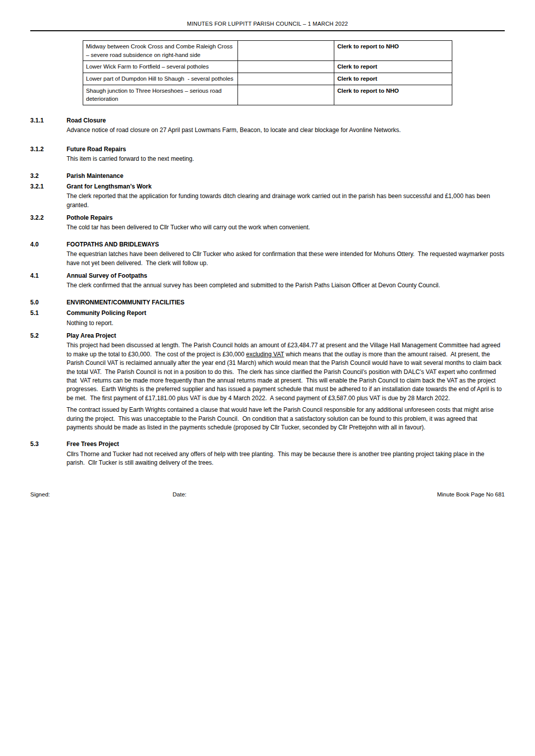MINUTES FOR LUPPITT PARISH COUNCIL – 1 MARCH 2022
| Midway between Crook Cross and Combe Raleigh Cross – severe road subsidence on right-hand side | | Clerk to report to NHO |
| Lower Wick Farm to Fortfield – several potholes | | Clerk to report |
| Lower part of Dumpdon Hill to Shaugh - several potholes | | Clerk to report |
| Shaugh junction to Three Horseshoes – serious road deterioration | | Clerk to report to NHO |
3.1.1
Road Closure
Advance notice of road closure on 27 April past Lowmans Farm, Beacon, to locate and clear blockage for Avonline Networks.
3.1.2
Future Road Repairs
This item is carried forward to the next meeting.
3.2
Parish Maintenance
3.2.1
Grant for Lengthsman’s Work
The clerk reported that the application for funding towards ditch clearing and drainage work carried out in the parish has been successful and £1,000 has been granted.
3.2.2
Pothole Repairs
The cold tar has been delivered to Cllr Tucker who will carry out the work when convenient.
4.0
Footpaths and Bridleways
The equestrian latches have been delivered to Cllr Tucker who asked for confirmation that these were intended for Mohuns Ottery. The requested waymarker posts have not yet been delivered. The clerk will follow up.
4.1
Annual Survey of Footpaths
The clerk confirmed that the annual survey has been completed and submitted to the Parish Paths Liaison Officer at Devon County Council.
5.0
Environment/Community Facilities
5.1
Community Policing Report
Nothing to report.
5.2
Play Area Project
This project had been discussed at length. The Parish Council holds an amount of £23,484.77 at present and the Village Hall Management Committee had agreed to make up the total to £30,000. The cost of the project is £30,000 excluding VAT which means that the outlay is more than the amount raised. At present, the Parish Council VAT is reclaimed annually after the year end (31 March) which would mean that the Parish Council would have to wait several months to claim back the total VAT. The Parish Council is not in a position to do this. The clerk has since clarified the Parish Council’s position with DALC’s VAT expert who confirmed that VAT returns can be made more frequently than the annual returns made at present. This will enable the Parish Council to claim back the VAT as the project progresses. Earth Wrights is the preferred supplier and has issued a payment schedule that must be adhered to if an installation date towards the end of April is to be met. The first payment of £17,181.00 plus VAT is due by 4 March 2022. A second payment of £3,587.00 plus VAT is due by 28 March 2022.
The contract issued by Earth Wrights contained a clause that would have left the Parish Council responsible for any additional unforeseen costs that might arise during the project. This was unacceptable to the Parish Council. On condition that a satisfactory solution can be found to this problem, it was agreed that payments should be made as listed in the payments schedule (proposed by Cllr Tucker, seconded by Cllr Prettejohn with all in favour).
5.3
Free Trees Project
Cllrs Thorne and Tucker had not received any offers of help with tree planting. This may be because there is another tree planting project taking place in the parish. Cllr Tucker is still awaiting delivery of the trees.
Signed:
Date:
Minute Book Page No 681